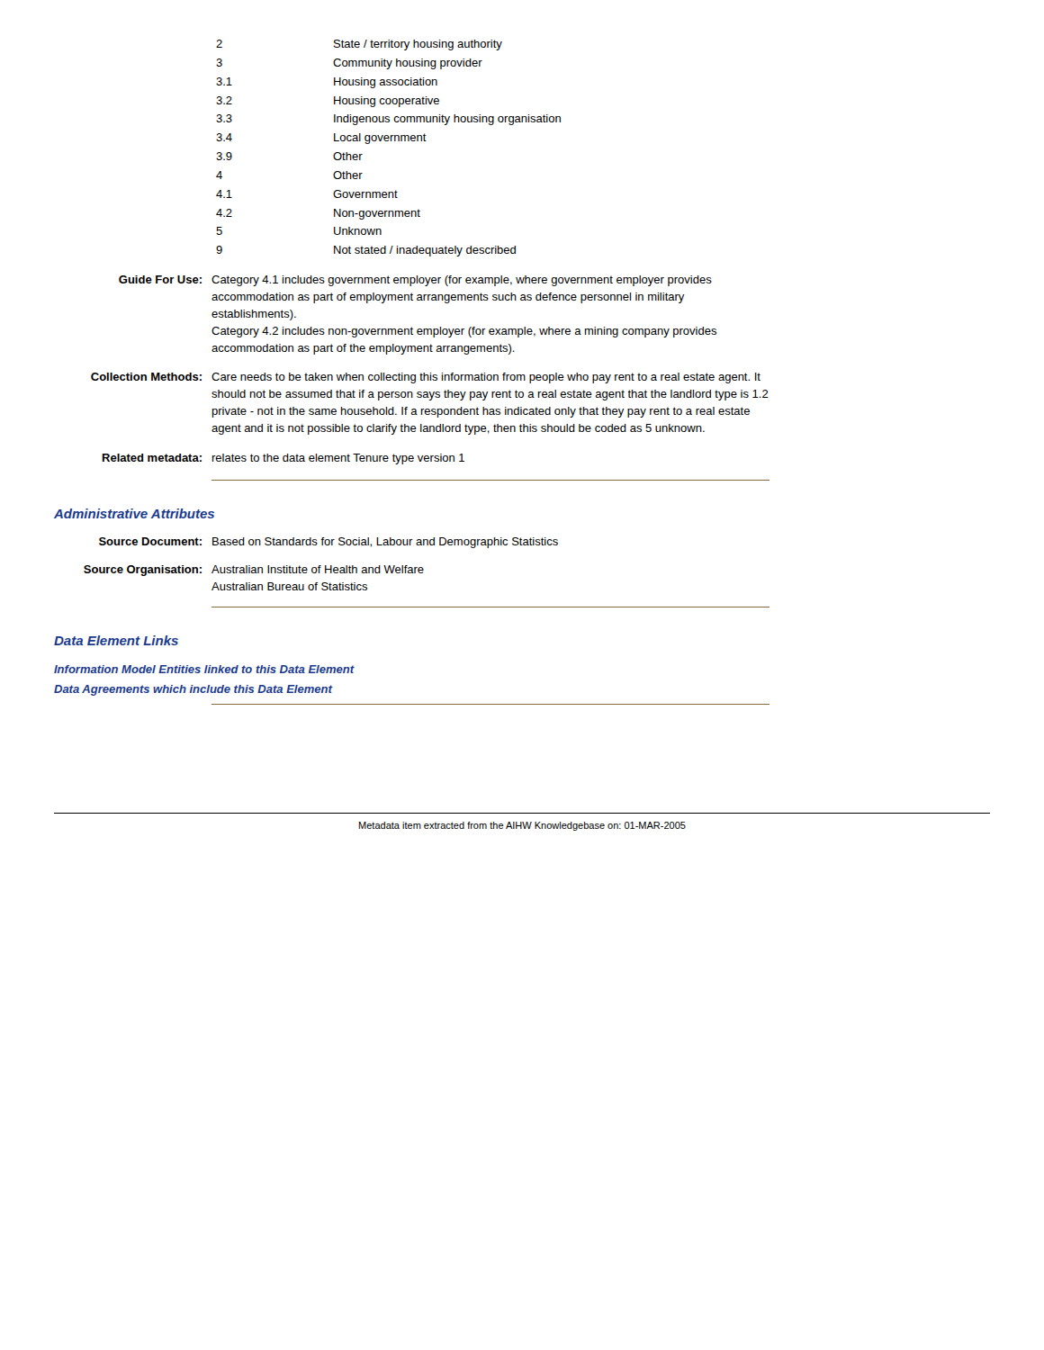2 State / territory housing authority
3 Community housing provider
3.1 Housing association
3.2 Housing cooperative
3.3 Indigenous community housing organisation
3.4 Local government
3.9 Other
4 Other
4.1 Government
4.2 Non-government
5 Unknown
9 Not stated / inadequately described
Guide For Use:
Category 4.1 includes government employer (for example, where government employer provides accommodation as part of employment arrangements such as defence personnel in military establishments).
Category 4.2 includes non-government employer (for example, where a mining company provides accommodation as part of the employment arrangements).
Collection Methods:
Care needs to be taken when collecting this information from people who pay rent to a real estate agent. It should not be assumed that if a person says they pay rent to a real estate agent that the landlord type is 1.2 private - not in the same household. If a respondent has indicated only that they pay rent to a real estate agent and it is not possible to clarify the landlord type, then this should be coded as 5 unknown.
Related metadata:
relates to the data element Tenure type version 1
Administrative Attributes
Source Document:
Based on Standards for Social, Labour and Demographic Statistics
Source Organisation:
Australian Institute of Health and Welfare
Australian Bureau of Statistics
Data Element Links
Information Model Entities linked to this Data Element
Data Agreements which include this Data Element
Metadata item extracted from the AIHW Knowledgebase on: 01-MAR-2005